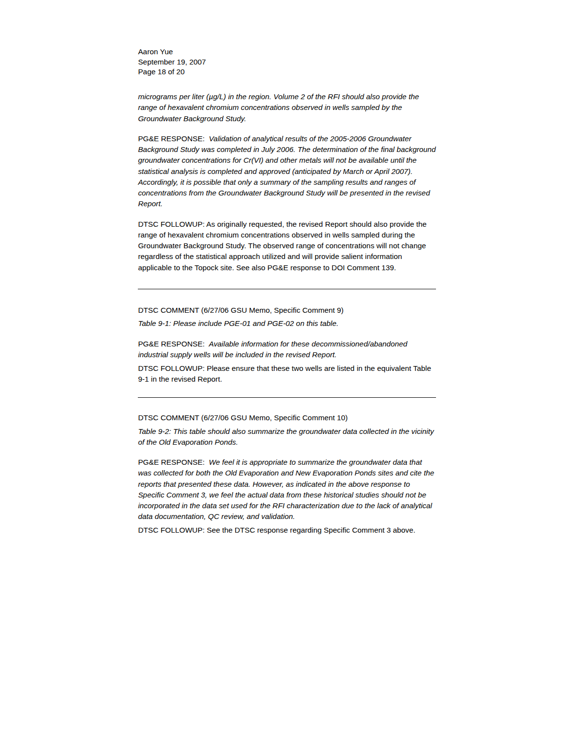Aaron Yue
September 19, 2007
Page 18 of 20
micrograms per liter (µg/L) in the region. Volume 2 of the RFI should also provide the range of hexavalent chromium concentrations observed in wells sampled by the Groundwater Background Study.
PG&E RESPONSE: Validation of analytical results of the 2005-2006 Groundwater Background Study was completed in July 2006. The determination of the final background groundwater concentrations for Cr(VI) and other metals will not be available until the statistical analysis is completed and approved (anticipated by March or April 2007). Accordingly, it is possible that only a summary of the sampling results and ranges of concentrations from the Groundwater Background Study will be presented in the revised Report.
DTSC FOLLOWUP: As originally requested, the revised Report should also provide the range of hexavalent chromium concentrations observed in wells sampled during the Groundwater Background Study. The observed range of concentrations will not change regardless of the statistical approach utilized and will provide salient information applicable to the Topock site. See also PG&E response to DOI Comment 139.
DTSC COMMENT (6/27/06 GSU Memo, Specific Comment 9)
Table 9-1: Please include PGE-01 and PGE-02 on this table.
PG&E RESPONSE: Available information for these decommissioned/abandoned industrial supply wells will be included in the revised Report.
DTSC FOLLOWUP: Please ensure that these two wells are listed in the equivalent Table 9-1 in the revised Report.
DTSC COMMENT (6/27/06 GSU Memo, Specific Comment 10)
Table 9-2: This table should also summarize the groundwater data collected in the vicinity of the Old Evaporation Ponds.
PG&E RESPONSE: We feel it is appropriate to summarize the groundwater data that was collected for both the Old Evaporation and New Evaporation Ponds sites and cite the reports that presented these data. However, as indicated in the above response to Specific Comment 3, we feel the actual data from these historical studies should not be incorporated in the data set used for the RFI characterization due to the lack of analytical data documentation, QC review, and validation.
DTSC FOLLOWUP: See the DTSC response regarding Specific Comment 3 above.